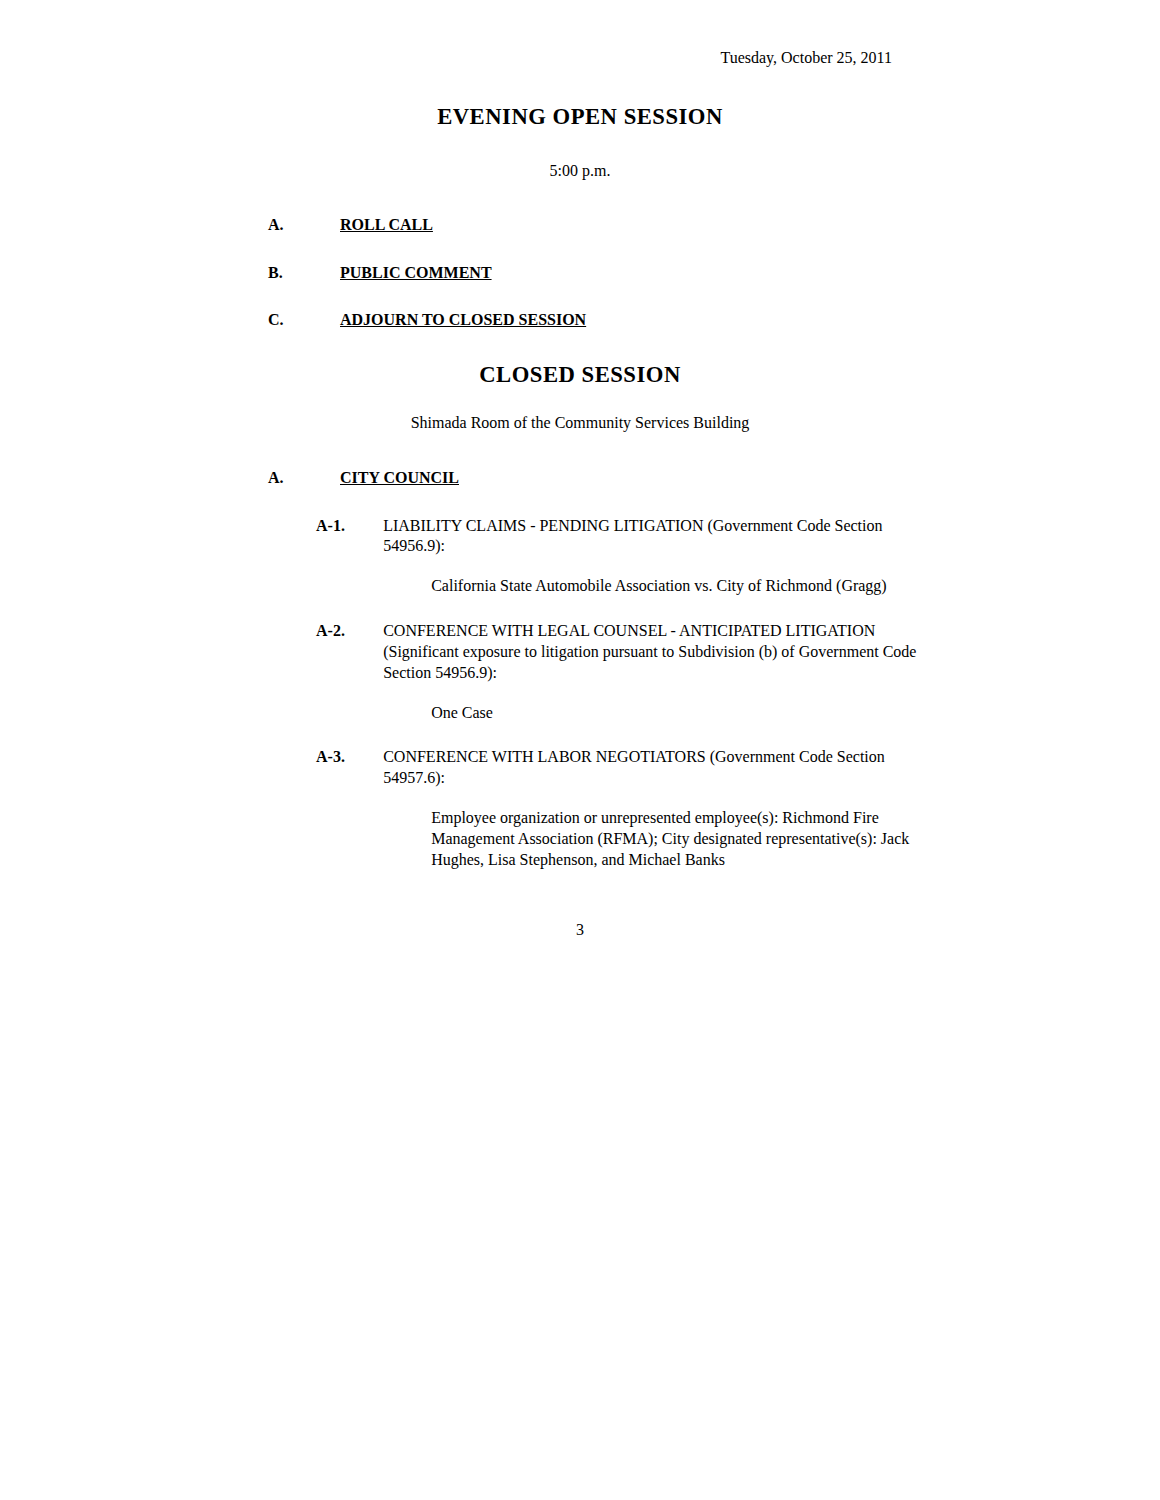Tuesday, October 25, 2011
EVENING OPEN SESSION
5:00 p.m.
A.
ROLL CALL
B.
PUBLIC COMMENT
C.
ADJOURN TO CLOSED SESSION
CLOSED SESSION
Shimada Room of the Community Services Building
A.
CITY COUNCIL
A-1.
LIABILITY CLAIMS - PENDING LITIGATION (Government Code Section 54956.9):
California State Automobile Association vs. City of Richmond (Gragg)
A-2.
CONFERENCE WITH LEGAL COUNSEL - ANTICIPATED LITIGATION (Significant exposure to litigation pursuant to Subdivision (b) of Government Code Section 54956.9):
One Case
A-3.
CONFERENCE WITH LABOR NEGOTIATORS (Government Code Section 54957.6):
Employee organization or unrepresented employee(s): Richmond Fire Management Association (RFMA); City designated representative(s): Jack Hughes, Lisa Stephenson, and Michael Banks
3